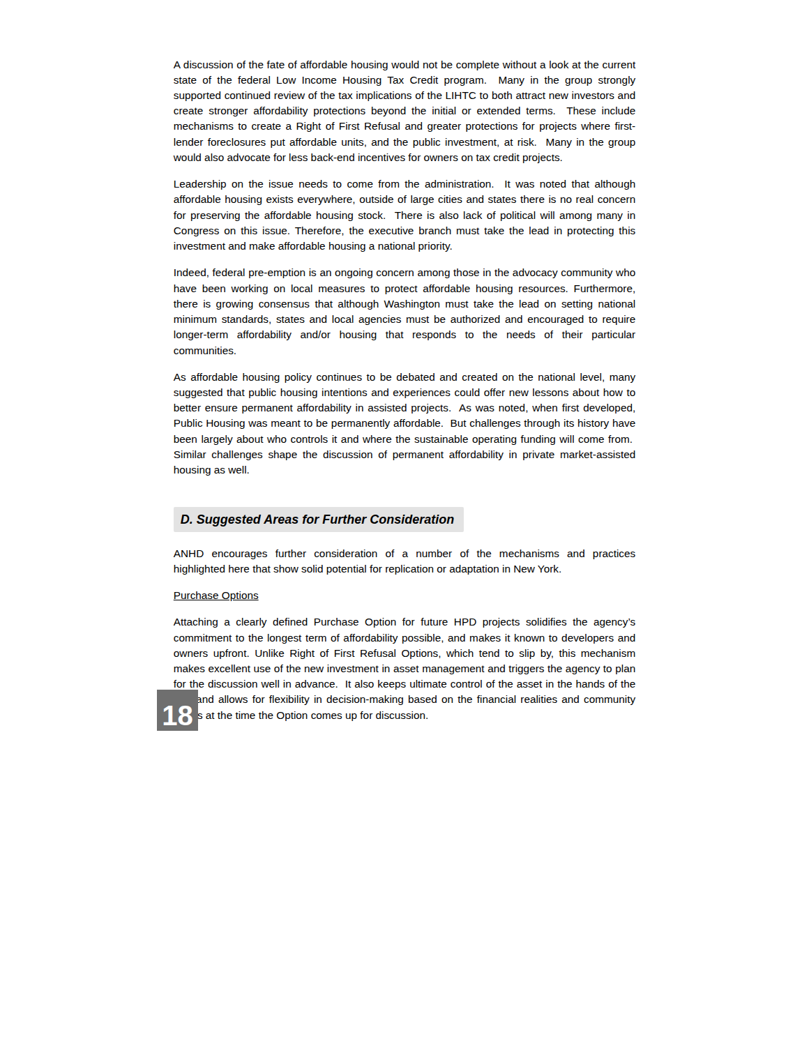A discussion of the fate of affordable housing would not be complete without a look at the current state of the federal Low Income Housing Tax Credit program. Many in the group strongly supported continued review of the tax implications of the LIHTC to both attract new investors and create stronger affordability protections beyond the initial or extended terms. These include mechanisms to create a Right of First Refusal and greater protections for projects where first-lender foreclosures put affordable units, and the public investment, at risk. Many in the group would also advocate for less back-end incentives for owners on tax credit projects.
Leadership on the issue needs to come from the administration. It was noted that although affordable housing exists everywhere, outside of large cities and states there is no real concern for preserving the affordable housing stock. There is also lack of political will among many in Congress on this issue. Therefore, the executive branch must take the lead in protecting this investment and make affordable housing a national priority.
Indeed, federal pre-emption is an ongoing concern among those in the advocacy community who have been working on local measures to protect affordable housing resources. Furthermore, there is growing consensus that although Washington must take the lead on setting national minimum standards, states and local agencies must be authorized and encouraged to require longer-term affordability and/or housing that responds to the needs of their particular communities.
As affordable housing policy continues to be debated and created on the national level, many suggested that public housing intentions and experiences could offer new lessons about how to better ensure permanent affordability in assisted projects. As was noted, when first developed, Public Housing was meant to be permanently affordable. But challenges through its history have been largely about who controls it and where the sustainable operating funding will come from. Similar challenges shape the discussion of permanent affordability in private market-assisted housing as well.
D. Suggested Areas for Further Consideration
ANHD encourages further consideration of a number of the mechanisms and practices highlighted here that show solid potential for replication or adaptation in New York.
Purchase Options
Attaching a clearly defined Purchase Option for future HPD projects solidifies the agency’s commitment to the longest term of affordability possible, and makes it known to developers and owners upfront. Unlike Right of First Refusal Options, which tend to slip by, this mechanism makes excellent use of the new investment in asset management and triggers the agency to plan for the discussion well in advance. It also keeps ultimate control of the asset in the hands of the city, and allows for flexibility in decision-making based on the financial realities and community needs at the time the Option comes up for discussion.
18